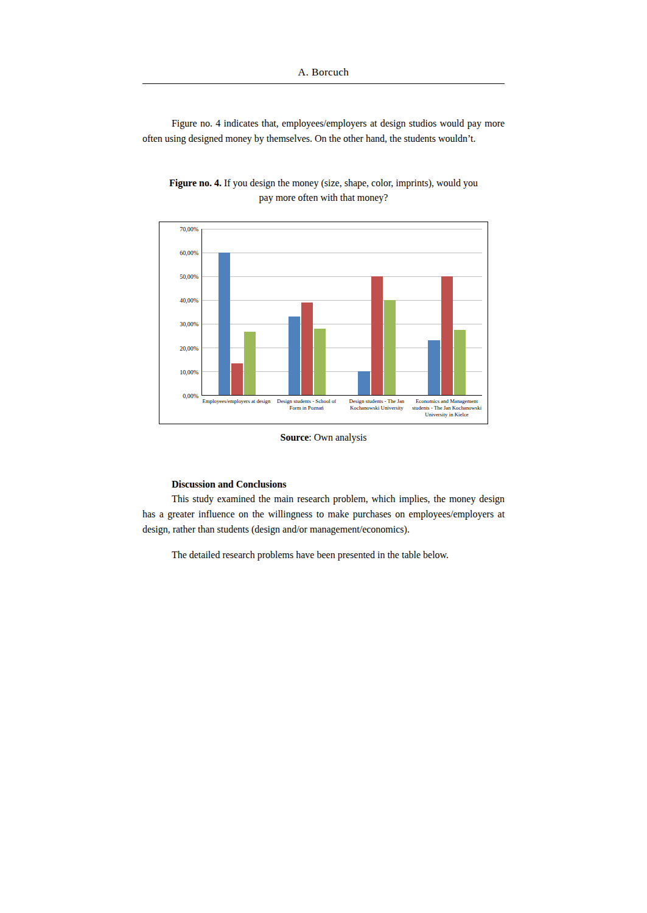A. Borcuch
Figure no. 4 indicates that, employees/employers at design studios would pay more often using designed money by themselves. On the other hand, the students wouldn’t.
Figure no. 4. If you design the money (size, shape, color, imprints), would you pay more often with that money?
70,00% 60,00% 50,00% 40,00% 30,00% 20,00% 10,00% 0,00%
Employees/employers at design
Design students - School of Form in Poznań
Design students - The Jan Kochanowski University
Economics and Management students - The Jan Kochanowski University in Kielce
Source: Own analysis
Discussion and Conclusions
This study examined the main research problem, which implies, the money design has a greater influence on the willingness to make purchases on employees/employers at design, rather than students (design and/or management/economics).
The detailed research problems have been presented in the table below.